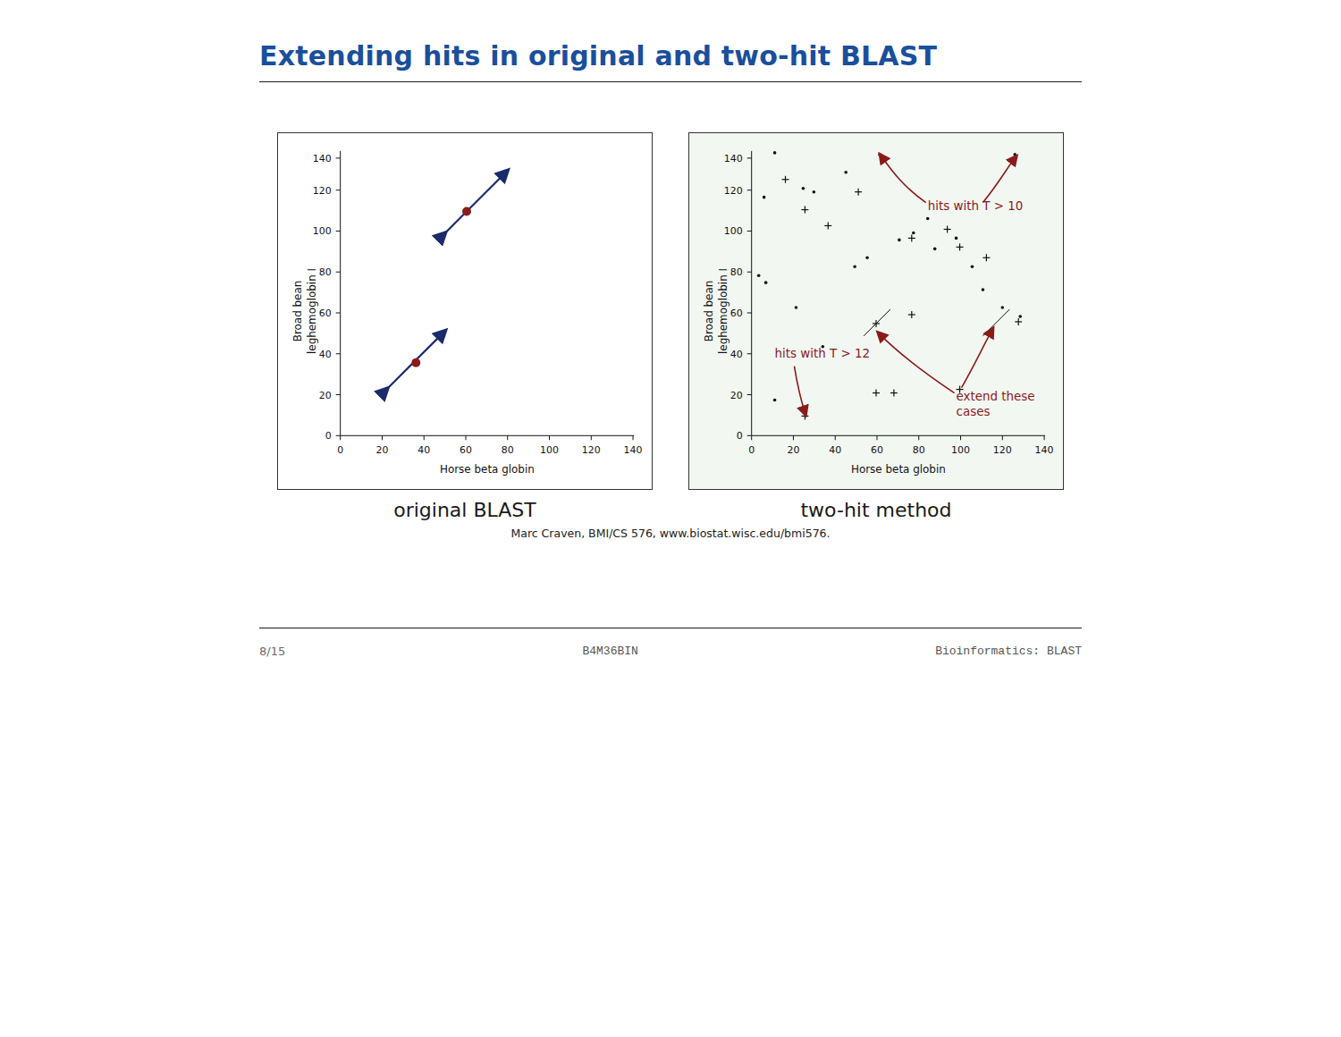Extending hits in original and two-hit BLAST
0 20 40 60 80 100 120 140 0 20 40 60 80 100 120 140 Horse beta globin Broad bean leghemoglobin I
original BLAST
0 20 40 60 80 100 120 140 0 20 40 60 80 100 120 140 Horse beta globin Broad bean leghemoglobin I hits with T > 10 hits with T > 12 extend these cases
two-hit method
Marc Craven, BMI/CS 576, www.biostat.wisc.edu/bmi576.
8/15
B4M36BIN
Bioinformatics: BLAST